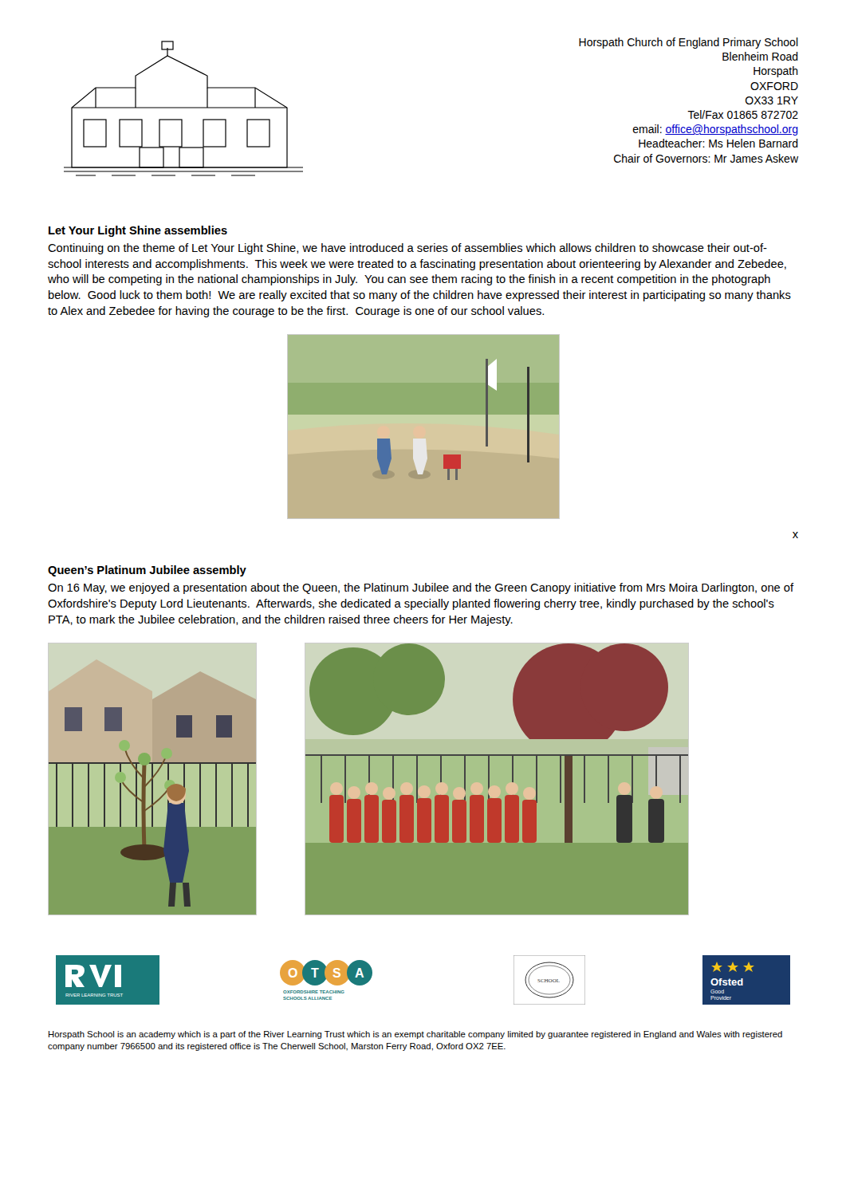Horspath Church of England Primary School
Blenheim Road
Horspath
OXFORD
OX33 1RY
Tel/Fax 01865 872702
email: office@horspathschool.org
Headteacher: Ms Helen Barnard
Chair of Governors: Mr James Askew
Let Your Light Shine assemblies
Continuing on the theme of Let Your Light Shine, we have introduced a series of assemblies which allows children to showcase their out-of-school interests and accomplishments. This week we were treated to a fascinating presentation about orienteering by Alexander and Zebedee, who will be competing in the national championships in July. You can see them racing to the finish in a recent competition in the photograph below. Good luck to them both! We are really excited that so many of the children have expressed their interest in participating so many thanks to Alex and Zebedee for having the courage to be the first. Courage is one of our school values.
x
Queen’s Platinum Jubilee assembly
On 16 May, we enjoyed a presentation about the Queen, the Platinum Jubilee and the Green Canopy initiative from Mrs Moira Darlington, one of Oxfordshire's Deputy Lord Lieutenants. Afterwards, she dedicated a specially planted flowering cherry tree, kindly purchased by the school's PTA, to mark the Jubilee celebration, and the children raised three cheers for Her Majesty.
Horspath School is an academy which is a part of the River Learning Trust which is an exempt charitable company limited by guarantee registered in England and Wales with registered company number 7966500 and its registered office is The Cherwell School, Marston Ferry Road, Oxford OX2 7EE.